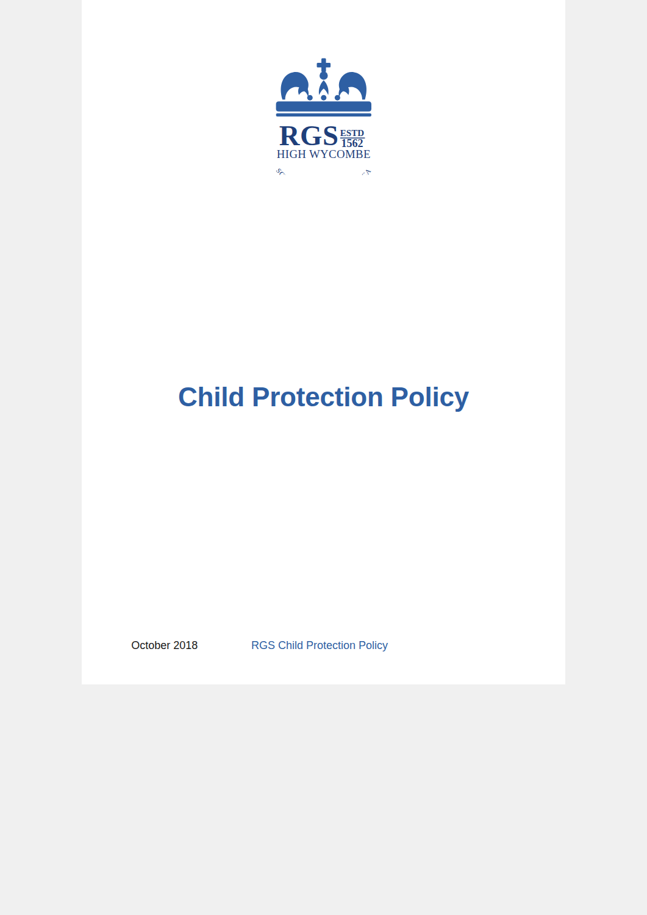RGS ESTD 1562 HIGH WYCOMBE SCHOLA REGIA GRAMMATICA
Child Protection Policy
October 2018 RGS Child Protection Policy